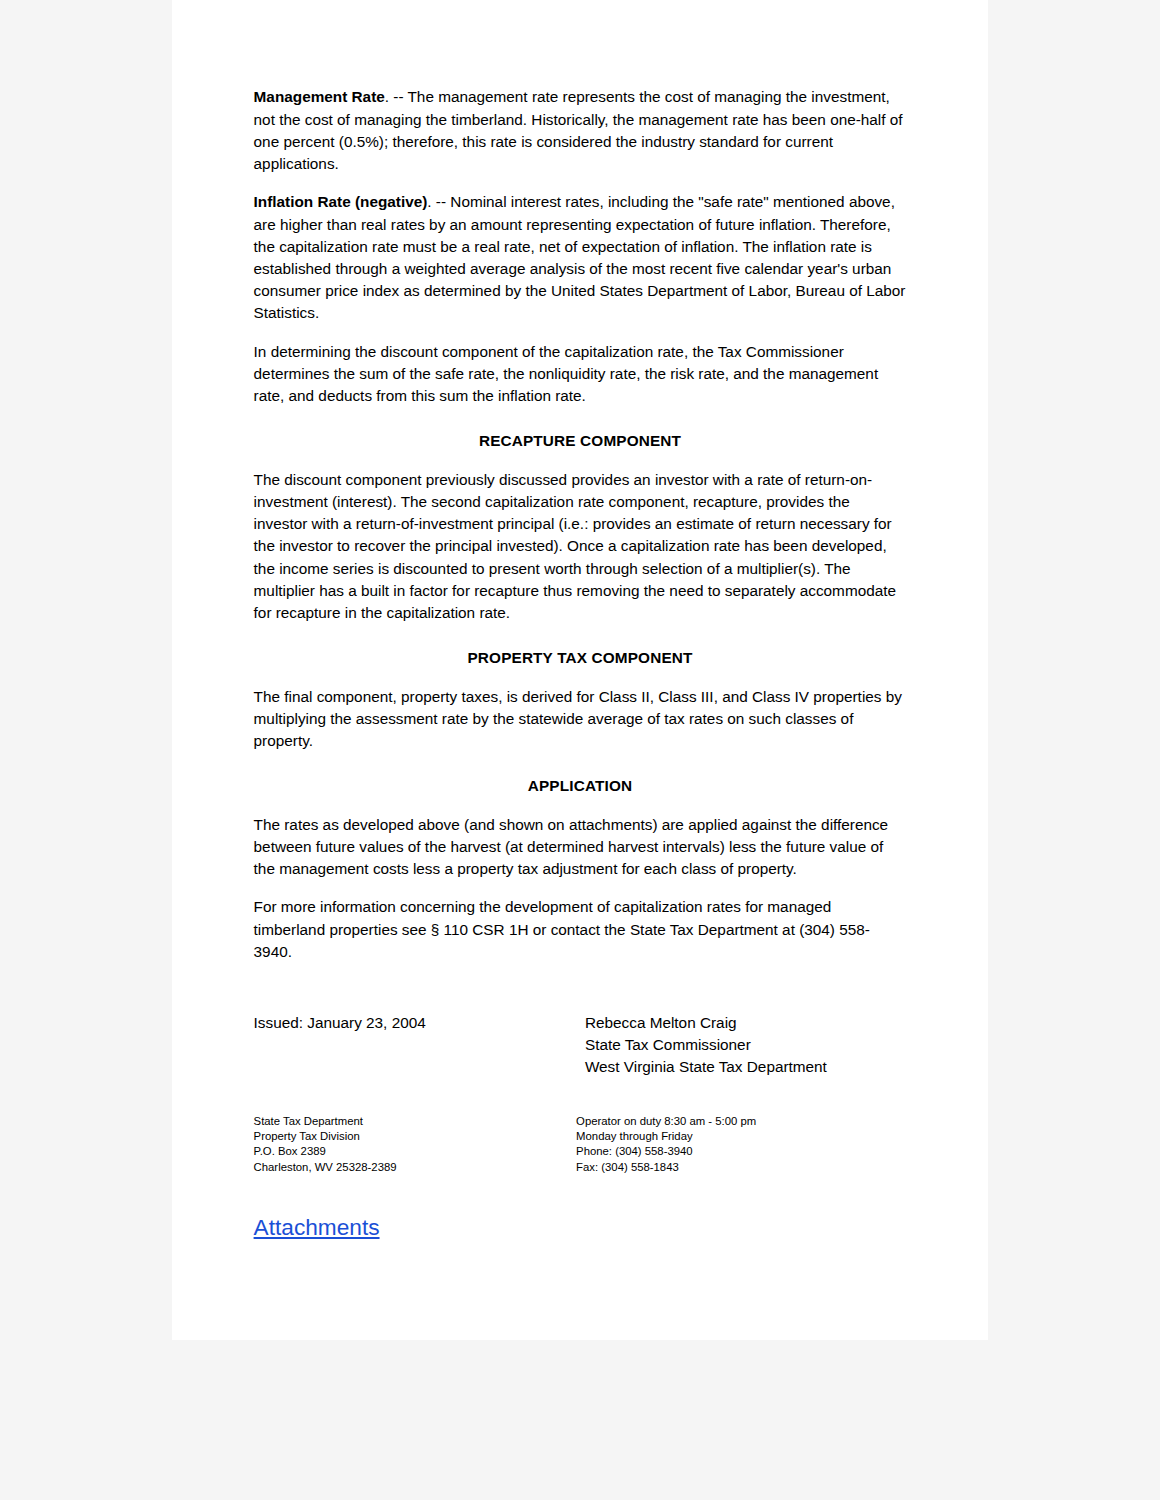Management Rate. -- The management rate represents the cost of managing the investment, not the cost of managing the timberland. Historically, the management rate has been one-half of one percent (0.5%); therefore, this rate is considered the industry standard for current applications.
Inflation Rate (negative). -- Nominal interest rates, including the "safe rate" mentioned above, are higher than real rates by an amount representing expectation of future inflation. Therefore, the capitalization rate must be a real rate, net of expectation of inflation. The inflation rate is established through a weighted average analysis of the most recent five calendar year's urban consumer price index as determined by the United States Department of Labor, Bureau of Labor Statistics.
In determining the discount component of the capitalization rate, the Tax Commissioner determines the sum of the safe rate, the nonliquidity rate, the risk rate, and the management rate, and deducts from this sum the inflation rate.
RECAPTURE COMPONENT
The discount component previously discussed provides an investor with a rate of return-on-investment (interest). The second capitalization rate component, recapture, provides the investor with a return-of-investment principal (i.e.: provides an estimate of return necessary for the investor to recover the principal invested). Once a capitalization rate has been developed, the income series is discounted to present worth through selection of a multiplier(s). The multiplier has a built in factor for recapture thus removing the need to separately accommodate for recapture in the capitalization rate.
PROPERTY TAX COMPONENT
The final component, property taxes, is derived for Class II, Class III, and Class IV properties by multiplying the assessment rate by the statewide average of tax rates on such classes of property.
APPLICATION
The rates as developed above (and shown on attachments) are applied against the difference between future values of the harvest (at determined harvest intervals) less the future value of the management costs less a property tax adjustment for each class of property.
For more information concerning the development of capitalization rates for managed timberland properties see § 110 CSR 1H or contact the State Tax Department at (304) 558-3940.
Issued: January 23, 2004
Rebecca Melton Craig
State Tax Commissioner
West Virginia State Tax Department
State Tax Department
Property Tax Division
P.O. Box 2389
Charleston, WV 25328-2389
Operator on duty 8:30 am - 5:00 pm
Monday through Friday
Phone: (304) 558-3940
Fax: (304) 558-1843
Attachments